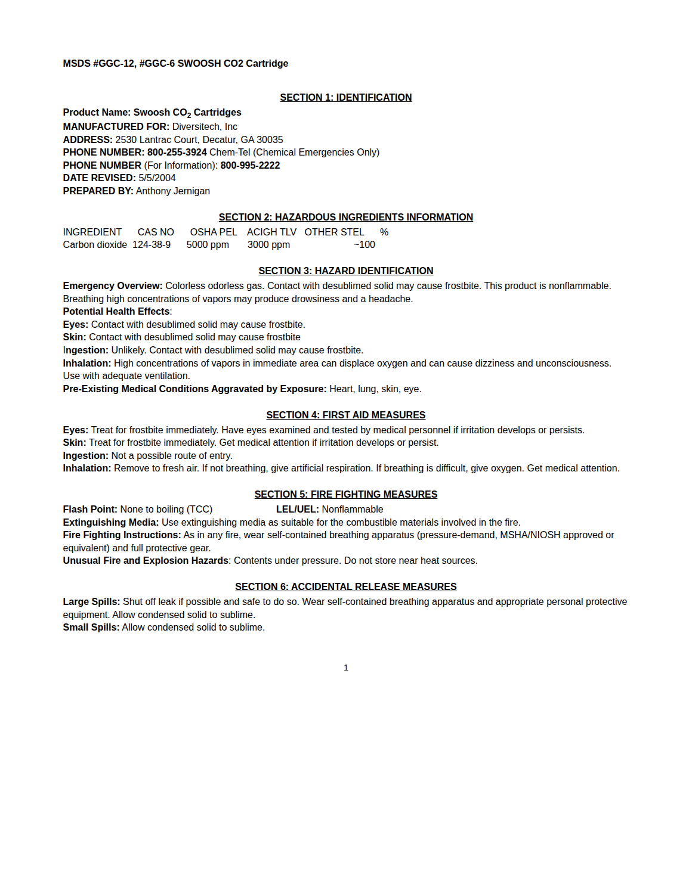MSDS #GGC-12, #GGC-6 SWOOSH CO2 Cartridge
SECTION 1: IDENTIFICATION
Product Name: Swoosh CO2 Cartridges
MANUFACTURED FOR: Diversitech, Inc
ADDRESS: 2530 Lantrac Court, Decatur, GA 30035
PHONE NUMBER: 800-255-3924 Chem-Tel (Chemical Emergencies Only)
PHONE NUMBER (For Information): 800-995-2222
DATE REVISED: 5/5/2004
PREPARED BY: Anthony Jernigan
SECTION 2: HAZARDOUS INGREDIENTS INFORMATION
INGREDIENT CAS NO OSHA PEL ACIGH TLV OTHER STEL %
Carbon dioxide 124-38-9 5000 ppm 3000 ppm ~100
SECTION 3: HAZARD IDENTIFICATION
Emergency Overview: Colorless odorless gas. Contact with desublimed solid may cause frostbite. This product is nonflammable. Breathing high concentrations of vapors may produce drowsiness and a headache.
Potential Health Effects:
Eyes: Contact with desublimed solid may cause frostbite.
Skin: Contact with desublimed solid may cause frostbite
Ingestion: Unlikely. Contact with desublimed solid may cause frostbite.
Inhalation: High concentrations of vapors in immediate area can displace oxygen and can cause dizziness and unconsciousness. Use with adequate ventilation.
Pre-Existing Medical Conditions Aggravated by Exposure: Heart, lung, skin, eye.
SECTION 4: FIRST AID MEASURES
Eyes: Treat for frostbite immediately. Have eyes examined and tested by medical personnel if irritation develops or persists.
Skin: Treat for frostbite immediately. Get medical attention if irritation develops or persist.
Ingestion: Not a possible route of entry.
Inhalation: Remove to fresh air. If not breathing, give artificial respiration. If breathing is difficult, give oxygen. Get medical attention.
SECTION 5: FIRE FIGHTING MEASURES
Flash Point: None to boiling (TCC) LEL/UEL: Nonflammable
Extinguishing Media: Use extinguishing media as suitable for the combustible materials involved in the fire.
Fire Fighting Instructions: As in any fire, wear self-contained breathing apparatus (pressure-demand, MSHA/NIOSH approved or equivalent) and full protective gear.
Unusual Fire and Explosion Hazards: Contents under pressure. Do not store near heat sources.
SECTION 6: ACCIDENTAL RELEASE MEASURES
Large Spills: Shut off leak if possible and safe to do so. Wear self-contained breathing apparatus and appropriate personal protective equipment. Allow condensed solid to sublime.
Small Spills: Allow condensed solid to sublime.
1